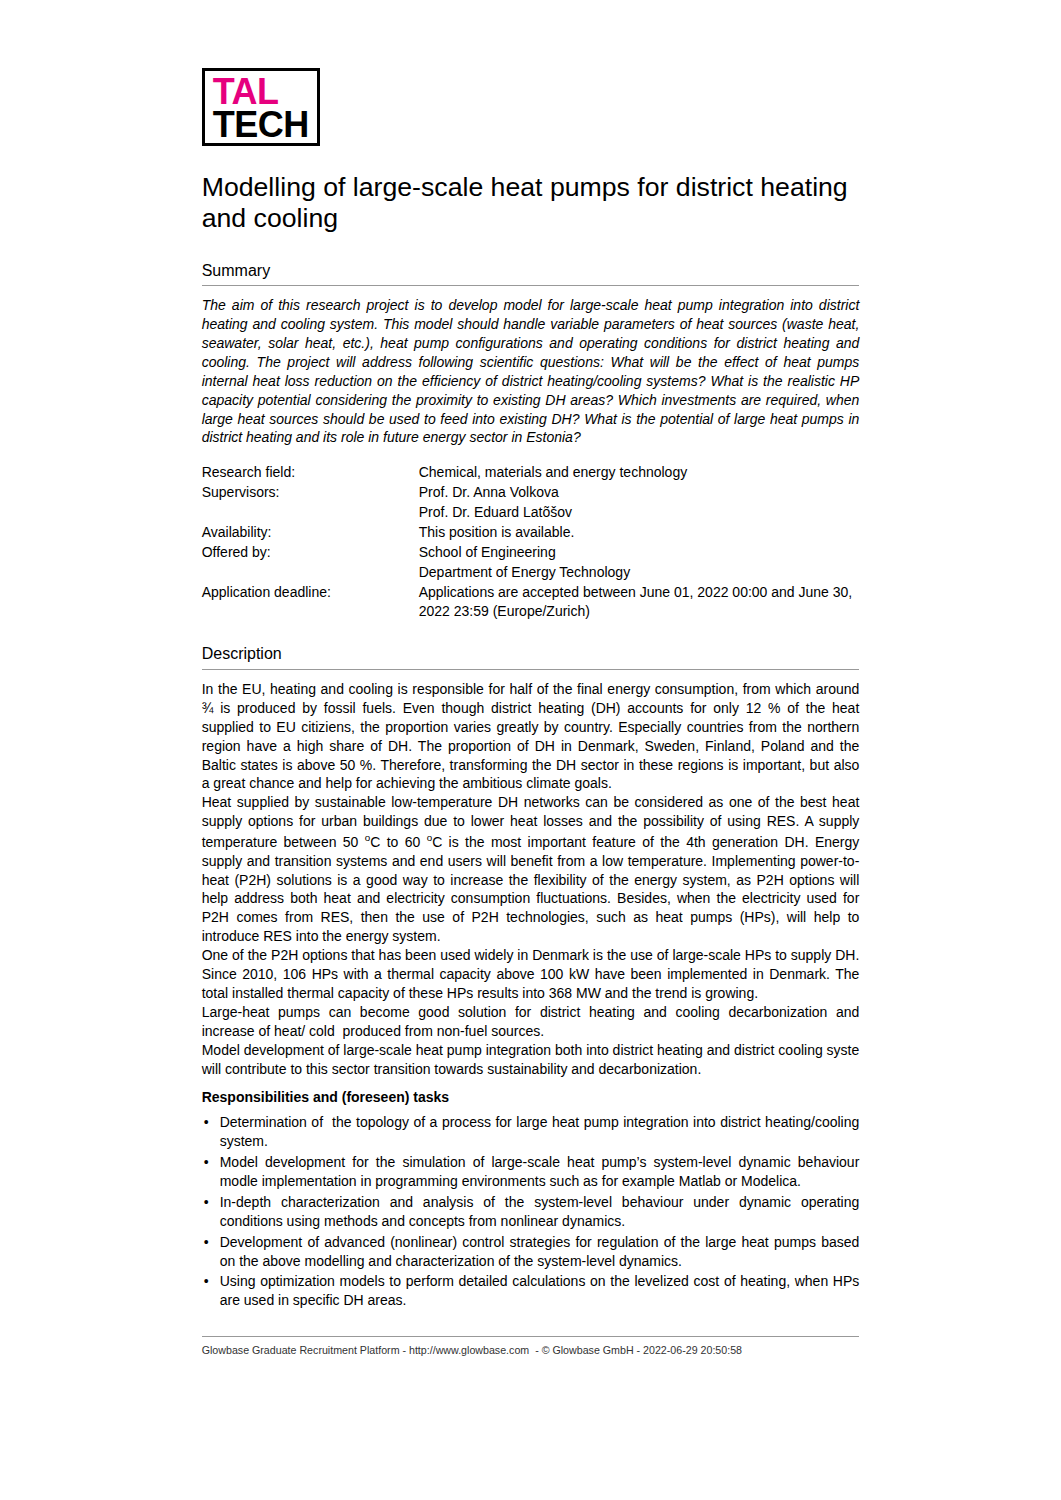TAL TECH
Modelling of large-scale heat pumps for district heating and cooling
Summary
The aim of this research project is to develop model for large-scale heat pump integration into district heating and cooling system. This model should handle variable parameters of heat sources (waste heat, seawater, solar heat, etc.), heat pump configurations and operating conditions for district heating and cooling. The project will address following scientific questions: What will be the effect of heat pumps internal heat loss reduction on the efficiency of district heating/cooling systems? What is the realistic HP capacity potential considering the proximity to existing DH areas? Which investments are required, when large heat sources should be used to feed into existing DH? What is the potential of large heat pumps in district heating and its role in future energy sector in Estonia?
| Research field: | Chemical, materials and energy technology |
| Supervisors: | Prof. Dr. Anna Volkova |
| | Prof. Dr. Eduard Latõšov |
| Availability: | This position is available. |
| Offered by: | School of Engineering |
| | Department of Energy Technology |
| Application deadline: | Applications are accepted between June 01, 2022 00:00 and June 30, 2022 23:59 (Europe/Zurich) |
Description
In the EU, heating and cooling is responsible for half of the final energy consumption, from which around ¾ is produced by fossil fuels. Even though district heating (DH) accounts for only 12 % of the heat supplied to EU citiziens, the proportion varies greatly by country. Especially countries from the northern region have a high share of DH. The proportion of DH in Denmark, Sweden, Finland, Poland and the Baltic states is above 50 %. Therefore, transforming the DH sector in these regions is important, but also a great chance and help for achieving the ambitious climate goals.
Heat supplied by sustainable low-temperature DH networks can be considered as one of the best heat supply options for urban buildings due to lower heat losses and the possibility of using RES. A supply temperature between 50 oC to 60 oC is the most important feature of the 4th generation DH. Energy supply and transition systems and end users will benefit from a low temperature. Implementing power-to-heat (P2H) solutions is a good way to increase the flexibility of the energy system, as P2H options will help address both heat and electricity consumption fluctuations. Besides, when the electricity used for P2H comes from RES, then the use of P2H technologies, such as heat pumps (HPs), will help to introduce RES into the energy system.
One of the P2H options that has been used widely in Denmark is the use of large-scale HPs to supply DH. Since 2010, 106 HPs with a thermal capacity above 100 kW have been implemented in Denmark. The total installed thermal capacity of these HPs results into 368 MW and the trend is growing.
Large-heat pumps can become good solution for district heating and cooling decarbonization and increase of heat/ cold produced from non-fuel sources.
Model development of large-scale heat pump integration both into district heating and district cooling syste will contribute to this sector transition towards sustainability and decarbonization.
Responsibilities and (foreseen) tasks
Determination of the topology of a process for large heat pump integration into district heating/cooling system.
Model development for the simulation of large-scale heat pump’s system-level dynamic behaviour modle implementation in programming environments such as for example Matlab or Modelica.
In-depth characterization and analysis of the system-level behaviour under dynamic operating conditions using methods and concepts from nonlinear dynamics.
Development of advanced (nonlinear) control strategies for regulation of the large heat pumps based on the above modelling and characterization of the system-level dynamics.
Using optimization models to perform detailed calculations on the levelized cost of heating, when HPs are used in specific DH areas.
Glowbase Graduate Recruitment Platform - http://www.glowbase.com - © Glowbase GmbH - 2022-06-29 20:50:58